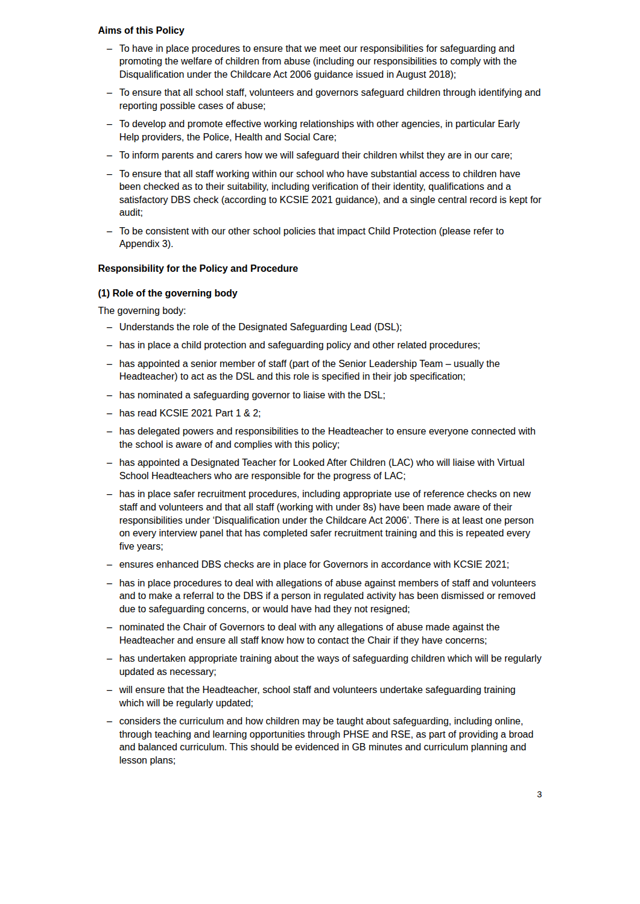Aims of this Policy
To have in place procedures to ensure that we meet our responsibilities for safeguarding and promoting the welfare of children from abuse (including our responsibilities to comply with the Disqualification under the Childcare Act 2006 guidance issued in August 2018);
To ensure that all school staff, volunteers and governors safeguard children through identifying and reporting possible cases of abuse;
To develop and promote effective working relationships with other agencies, in particular Early Help providers, the Police, Health and Social Care;
To inform parents and carers how we will safeguard their children whilst they are in our care;
To ensure that all staff working within our school who have substantial access to children have been checked as to their suitability, including verification of their identity, qualifications and a satisfactory DBS check (according to KCSIE 2021 guidance), and a single central record is kept for audit;
To be consistent with our other school policies that impact Child Protection (please refer to Appendix 3).
Responsibility for the Policy and Procedure
(1) Role of the governing body
The governing body:
Understands the role of the Designated Safeguarding Lead (DSL);
has in place a child protection and safeguarding policy and other related procedures;
has appointed a senior member of staff (part of the Senior Leadership Team – usually the Headteacher) to act as the DSL and this role is specified in their job specification;
has nominated a safeguarding governor to liaise with the DSL;
has read KCSIE 2021 Part 1 & 2;
has delegated powers and responsibilities to the Headteacher to ensure everyone connected with the school is aware of and complies with this policy;
has appointed a Designated Teacher for Looked After Children (LAC) who will liaise with Virtual School Headteachers who are responsible for the progress of LAC;
has in place safer recruitment procedures, including appropriate use of reference checks on new staff and volunteers and that all staff (working with under 8s) have been made aware of their responsibilities under ‘Disqualification under the Childcare Act 2006’. There is at least one person on every interview panel that has completed safer recruitment training and this is repeated every five years;
ensures enhanced DBS checks are in place for Governors in accordance with KCSIE 2021;
has in place procedures to deal with allegations of abuse against members of staff and volunteers and to make a referral to the DBS if a person in regulated activity has been dismissed or removed due to safeguarding concerns, or would have had they not resigned;
nominated the Chair of Governors to deal with any allegations of abuse made against the Headteacher and ensure all staff know how to contact the Chair if they have concerns;
has undertaken appropriate training about the ways of safeguarding children which will be regularly updated as necessary;
will ensure that the Headteacher, school staff and volunteers undertake safeguarding training which will be regularly updated;
considers the curriculum and how children may be taught about safeguarding, including online, through teaching and learning opportunities through PHSE and RSE, as part of providing a broad and balanced curriculum. This should be evidenced in GB minutes and curriculum planning and lesson plans;
3